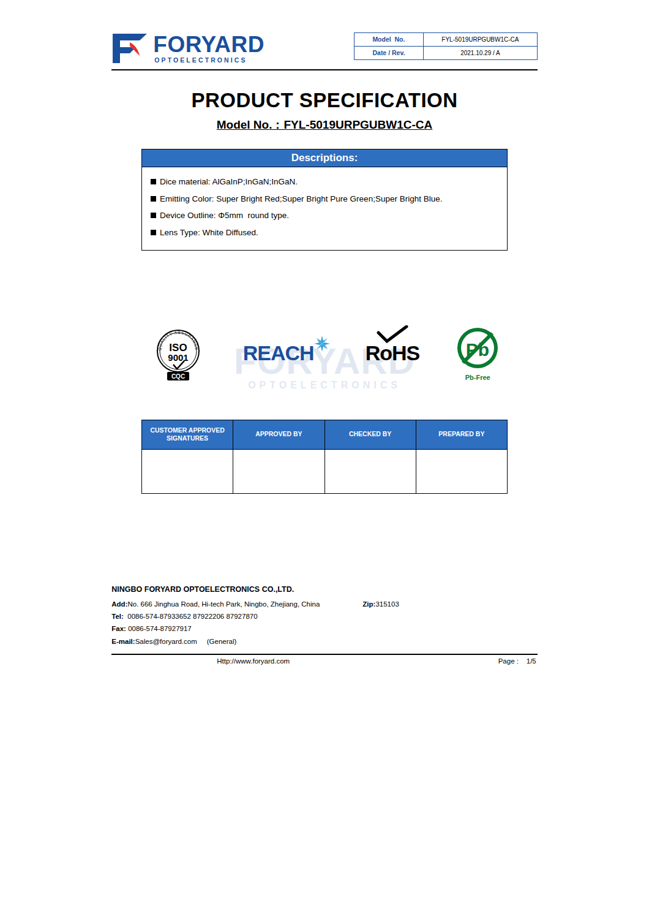FORYARD
OPTOELECTRONICS
| Model No. | FYL-5019URPGUBW1C-CA |
| Date / Rev. | 2021.10.29 / A |
PRODUCT SPECIFICATION
Model No.：FYL-5019URPGUBW1C-CA
Descriptions:
Dice material: AlGaInP;InGaN;InGaN.
Emitting Color: Super Bright Red;Super Bright Pure Green;Super Bright Blue.
Device Outline: Φ5mm round type.
Lens Type: White Diffused.
FORYARD
OPTOELECTRONICS
QUALITY ASSURANCE ISO 9001 CQC
REACH
Ro HS
Pb
Pb-Free
| CUSTOMER APPROVED SIGNATURES | APPROVED BY | CHECKED BY | PREPARED BY |
| --- | --- | --- | --- |
NINGBO FORYARD OPTOELECTRONICS CO.,LTD.
Add: No. 666 Jinghua Road, Hi-tech Park, Ningbo, Zhejiang, ChinaZip: 315103
Tel: 0086-574-87933652 87922206 87927870
Fax: 0086-574-87927917
E-mail: Sales@foryard.com (General)
Http://www.foryard.com Page : 1/5